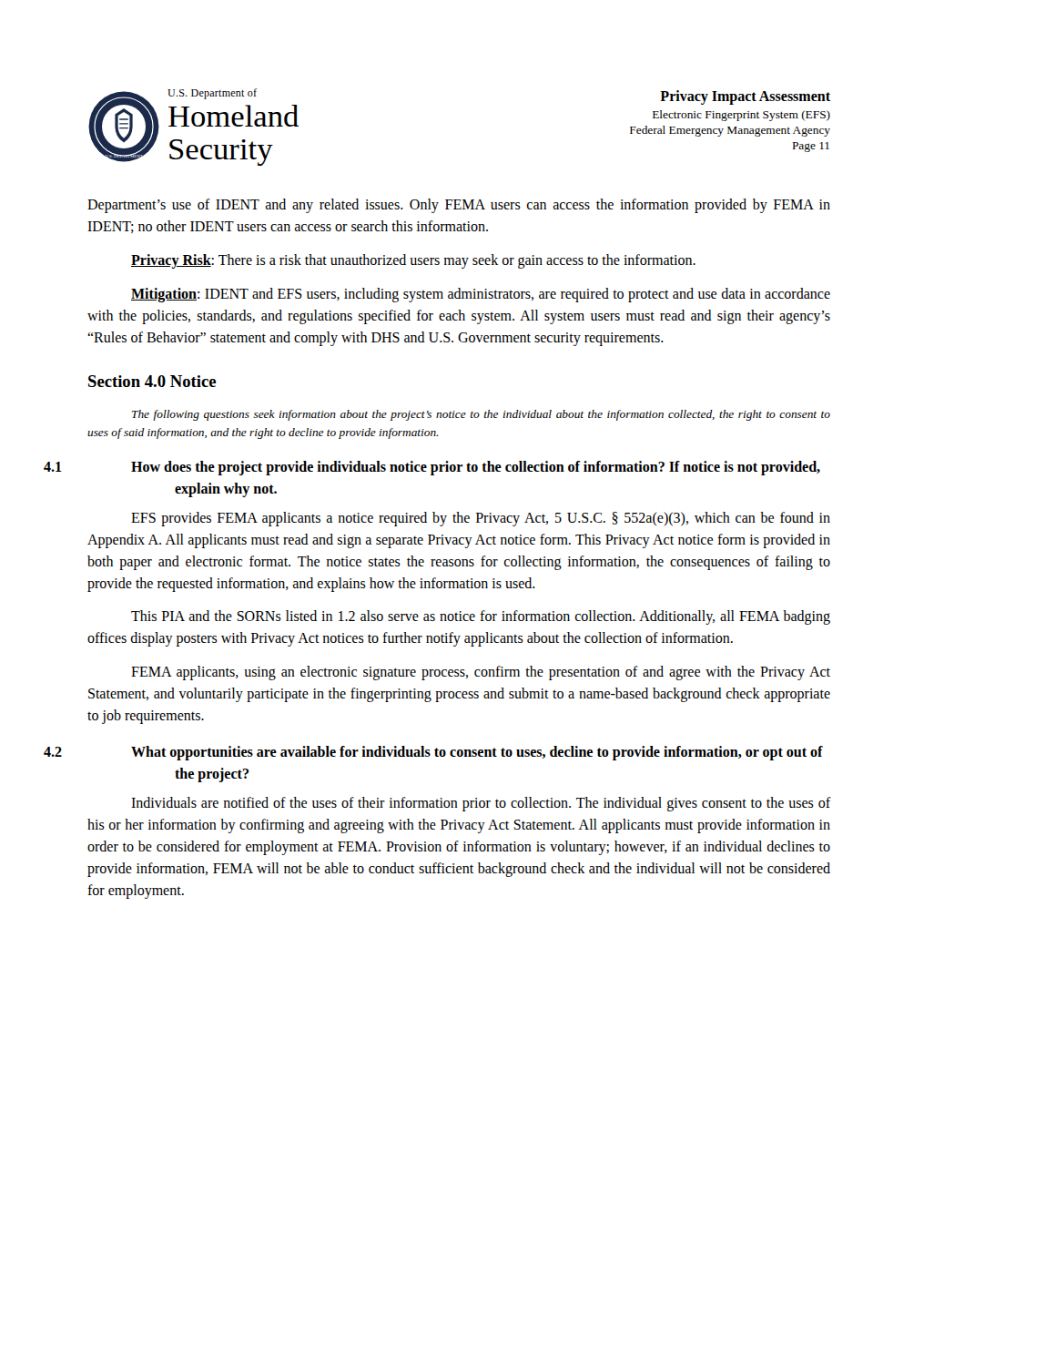U.S. DEPARTMENT
U.S. Department of Homeland Security
Privacy Impact Assessment
Electronic Fingerprint System (EFS)
Federal Emergency Management Agency
Page 11
Department’s use of IDENT and any related issues. Only FEMA users can access the information provided by FEMA in IDENT; no other IDENT users can access or search this information.
Privacy Risk: There is a risk that unauthorized users may seek or gain access to the information.
Mitigation: IDENT and EFS users, including system administrators, are required to protect and use data in accordance with the policies, standards, and regulations specified for each system. All system users must read and sign their agency’s “Rules of Behavior” statement and comply with DHS and U.S. Government security requirements.
Section 4.0 Notice
The following questions seek information about the project’s notice to the individual about the information collected, the right to consent to uses of said information, and the right to decline to provide information.
4.1 How does the project provide individuals notice prior to the collection of information? If notice is not provided, explain why not.
EFS provides FEMA applicants a notice required by the Privacy Act, 5 U.S.C. § 552a(e)(3), which can be found in Appendix A. All applicants must read and sign a separate Privacy Act notice form. This Privacy Act notice form is provided in both paper and electronic format. The notice states the reasons for collecting information, the consequences of failing to provide the requested information, and explains how the information is used.
This PIA and the SORNs listed in 1.2 also serve as notice for information collection. Additionally, all FEMA badging offices display posters with Privacy Act notices to further notify applicants about the collection of information.
FEMA applicants, using an electronic signature process, confirm the presentation of and agree with the Privacy Act Statement, and voluntarily participate in the fingerprinting process and submit to a name-based background check appropriate to job requirements.
4.2 What opportunities are available for individuals to consent to uses, decline to provide information, or opt out of the project?
Individuals are notified of the uses of their information prior to collection. The individual gives consent to the uses of his or her information by confirming and agreeing with the Privacy Act Statement. All applicants must provide information in order to be considered for employment at FEMA. Provision of information is voluntary; however, if an individual declines to provide information, FEMA will not be able to conduct sufficient background check and the individual will not be considered for employment.